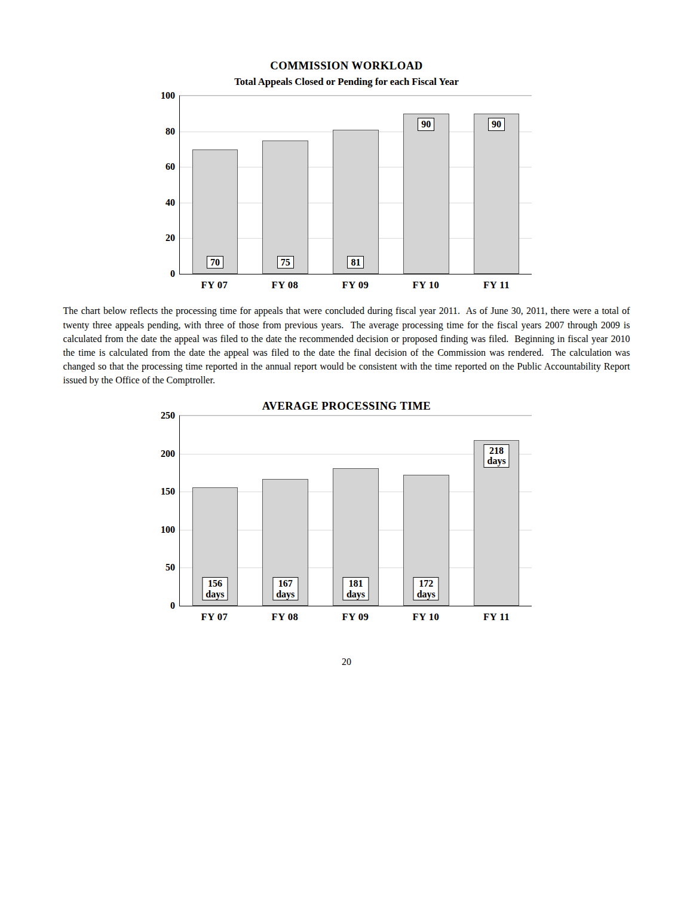COMMISSION WORKLOAD
Total Appeals Closed or Pending for each Fiscal Year
100 80 60 40 20 0
70
75
81
90
90
FY 07 FY 08 FY 09 FY 10 FY 11
The chart below reflects the processing time for appeals that were concluded during fiscal year 2011. As of June 30, 2011, there were a total of twenty three appeals pending, with three of those from previous years. The average processing time for the fiscal years 2007 through 2009 is calculated from the date the appeal was filed to the date the recommended decision or proposed finding was filed. Beginning in fiscal year 2010 the time is calculated from the date the appeal was filed to the date the final decision of the Commission was rendered. The calculation was changed so that the processing time reported in the annual report would be consistent with the time reported on the Public Accountability Report issued by the Office of the Comptroller.
AVERAGE PROCESSING TIME
250 200 150 100 50 0
156
days
167
days
181
days
172
days
218
days
FY 07 FY 08 FY 09 FY 10 FY 11
20